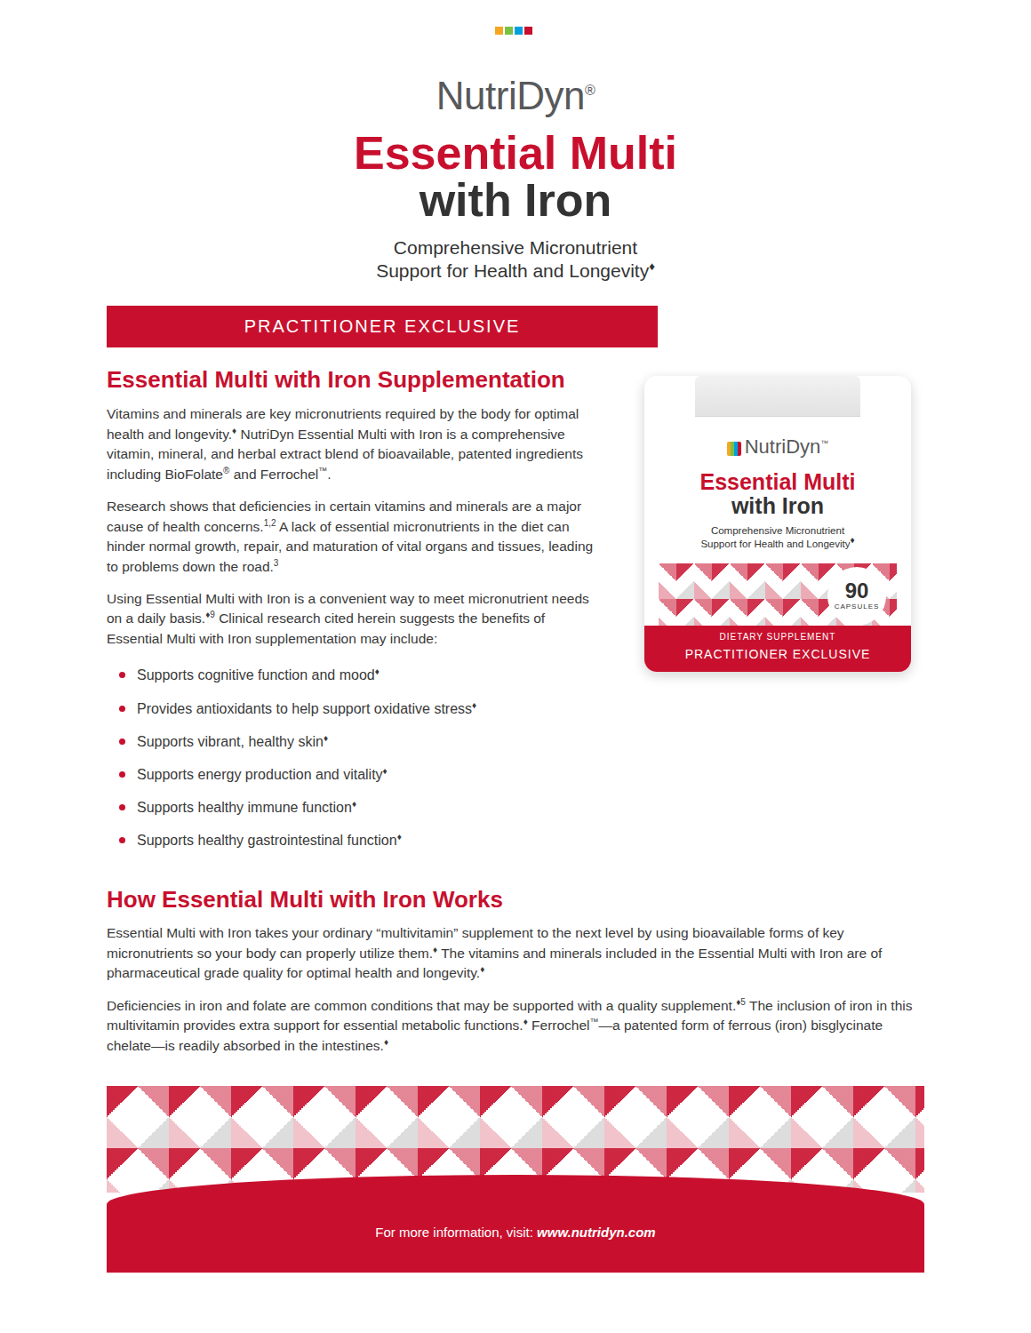NutriDyn®
Essential Multi with Iron
Comprehensive Micronutrient
Support for Health and Longevity♦
PRACTITIONER EXCLUSIVE
Essential Multi with Iron Supplementation
Vitamins and minerals are key micronutrients required by the body for optimal health and longevity.♦ NutriDyn Essential Multi with Iron is a comprehensive vitamin, mineral, and herbal extract blend of bioavailable, patented ingredients including BioFolate® and Ferrochel™.
Research shows that deficiencies in certain vitamins and minerals are a major cause of health concerns.1,2 A lack of essential micronutrients in the diet can hinder normal growth, repair, and maturation of vital organs and tissues, leading to problems down the road.3
Using Essential Multi with Iron is a convenient way to meet micronutrient needs on a daily basis.♦9 Clinical research cited herein suggests the benefits of Essential Multi with Iron supplementation may include:
Supports cognitive function and mood♦
Provides antioxidants to help support oxidative stress♦
Supports vibrant, healthy skin♦
Supports energy production and vitality♦
Supports healthy immune function♦
Supports healthy gastrointestinal function♦
NutriDyn™
Essential Multi with Iron
Comprehensive Micronutrient
Support for Health and Longevity♦
90 CAPSULES
DIETARY SUPPLEMENT
PRACTITIONER EXCLUSIVE
How Essential Multi with Iron Works
Essential Multi with Iron takes your ordinary “multivitamin” supplement to the next level by using bioavailable forms of key micronutrients so your body can properly utilize them.♦ The vitamins and minerals included in the Essential Multi with Iron are of pharmaceutical grade quality for optimal health and longevity.♦
Deficiencies in iron and folate are common conditions that may be supported with a quality supplement.♦5 The inclusion of iron in this multivitamin provides extra support for essential metabolic functions.♦ Ferrochel™—a patented form of ferrous (iron) bisglycinate chelate—is readily absorbed in the intestines.♦
For more information, visit: www.nutridyn.com